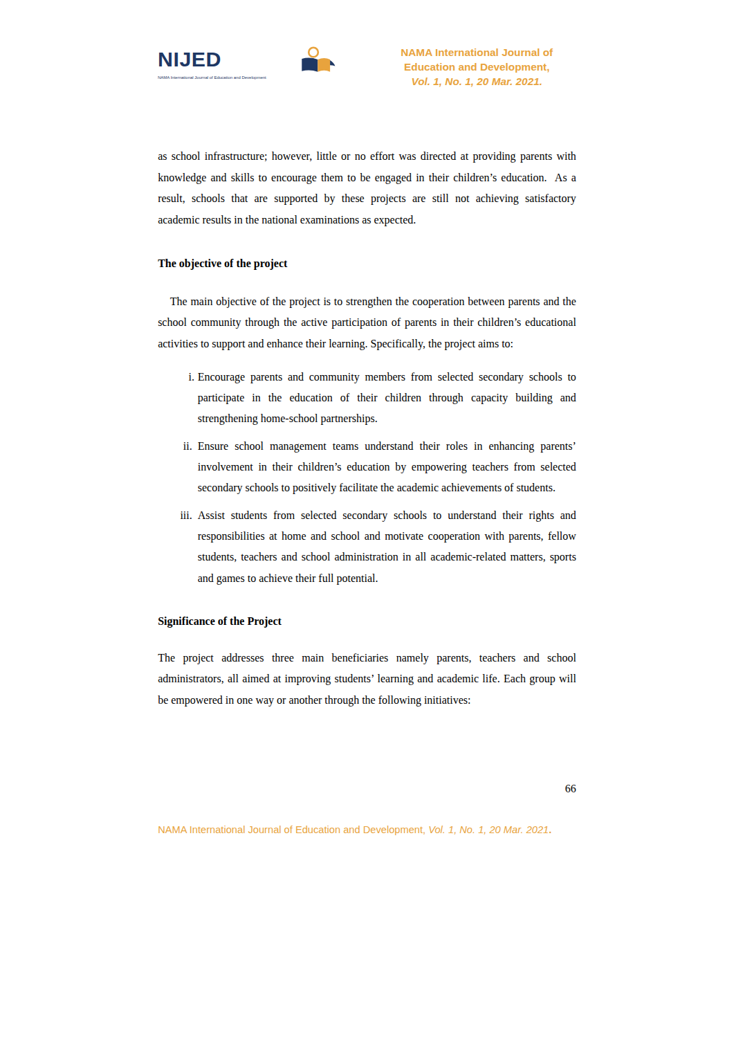NIJED NAMA International Journal of Education and Development
NAMA International Journal of
Education and Development,
Vol. 1, No. 1, 20 Mar. 2021.
as school infrastructure; however, little or no effort was directed at providing parents with knowledge and skills to encourage them to be engaged in their children’s education. As a result, schools that are supported by these projects are still not achieving satisfactory academic results in the national examinations as expected.
The objective of the project
The main objective of the project is to strengthen the cooperation between parents and the school community through the active participation of parents in their children’s educational activities to support and enhance their learning. Specifically, the project aims to:
Encourage parents and community members from selected secondary schools to participate in the education of their children through capacity building and strengthening home-school partnerships.
Ensure school management teams understand their roles in enhancing parents’ involvement in their children’s education by empowering teachers from selected secondary schools to positively facilitate the academic achievements of students.
Assist students from selected secondary schools to understand their rights and responsibilities at home and school and motivate cooperation with parents, fellow students, teachers and school administration in all academic-related matters, sports and games to achieve their full potential.
Significance of the Project
The project addresses three main beneficiaries namely parents, teachers and school administrators, all aimed at improving students’ learning and academic life. Each group will be empowered in one way or another through the following initiatives:
66
NAMA International Journal of Education and Development, Vol. 1, No. 1, 20 Mar. 2021.